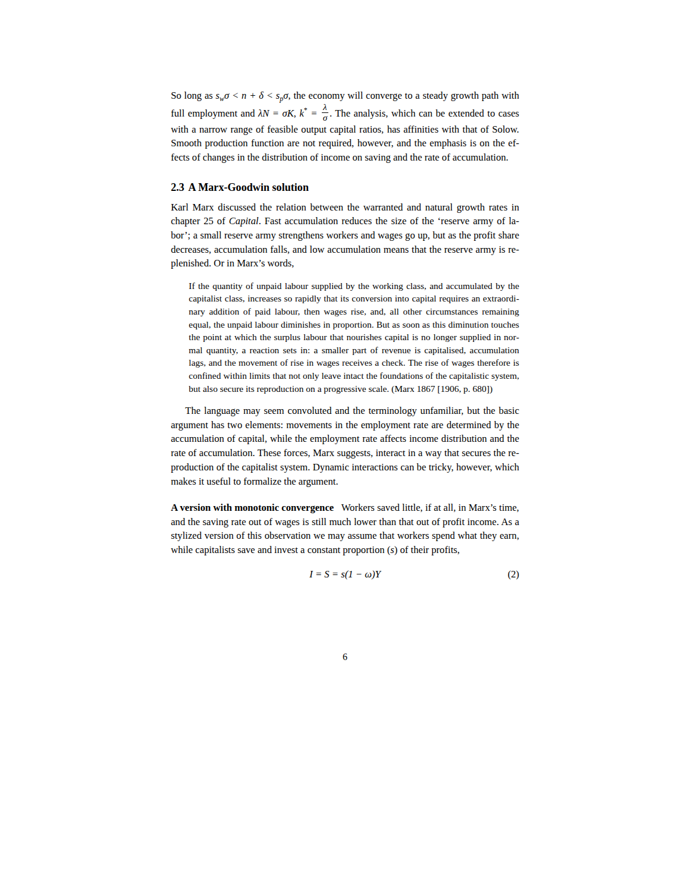So long as swσ < n + δ < spσ, the economy will converge to a steady growth path with full employment and λN = σK, k* = λσ. The analysis, which can be extended to cases with a narrow range of feasible output capital ratios, has affinities with that of Solow. Smooth production function are not required, however, and the emphasis is on the effects of changes in the distribution of income on saving and the rate of accumulation.
2.3 A Marx-Goodwin solution
Karl Marx discussed the relation between the warranted and natural growth rates in chapter 25 of Capital. Fast accumulation reduces the size of the ‘reserve army of labor’; a small reserve army strengthens workers and wages go up, but as the profit share decreases, accumulation falls, and low accumulation means that the reserve army is replenished. Or in Marx’s words,
If the quantity of unpaid labour supplied by the working class, and accumulated by the capitalist class, increases so rapidly that its conversion into capital requires an extraordinary addition of paid labour, then wages rise, and, all other circumstances remaining equal, the unpaid labour diminishes in proportion. But as soon as this diminution touches the point at which the surplus labour that nourishes capital is no longer supplied in normal quantity, a reaction sets in: a smaller part of revenue is capitalised, accumulation lags, and the movement of rise in wages receives a check. The rise of wages therefore is confined within limits that not only leave intact the foundations of the capitalistic system, but also secure its reproduction on a progressive scale. (Marx 1867 [1906, p. 680])
The language may seem convoluted and the terminology unfamiliar, but the basic argument has two elements: movements in the employment rate are determined by the accumulation of capital, while the employment rate affects income distribution and the rate of accumulation. These forces, Marx suggests, interact in a way that secures the reproduction of the capitalist system. Dynamic interactions can be tricky, however, which makes it useful to formalize the argument.
A version with monotonic convergence Workers saved little, if at all, in Marx’s time, and the saving rate out of wages is still much lower than that out of profit income. As a stylized version of this observation we may assume that workers spend what they earn, while capitalists save and invest a constant proportion (s) of their profits,
I = S = s(1 − ω)Y (2)
6